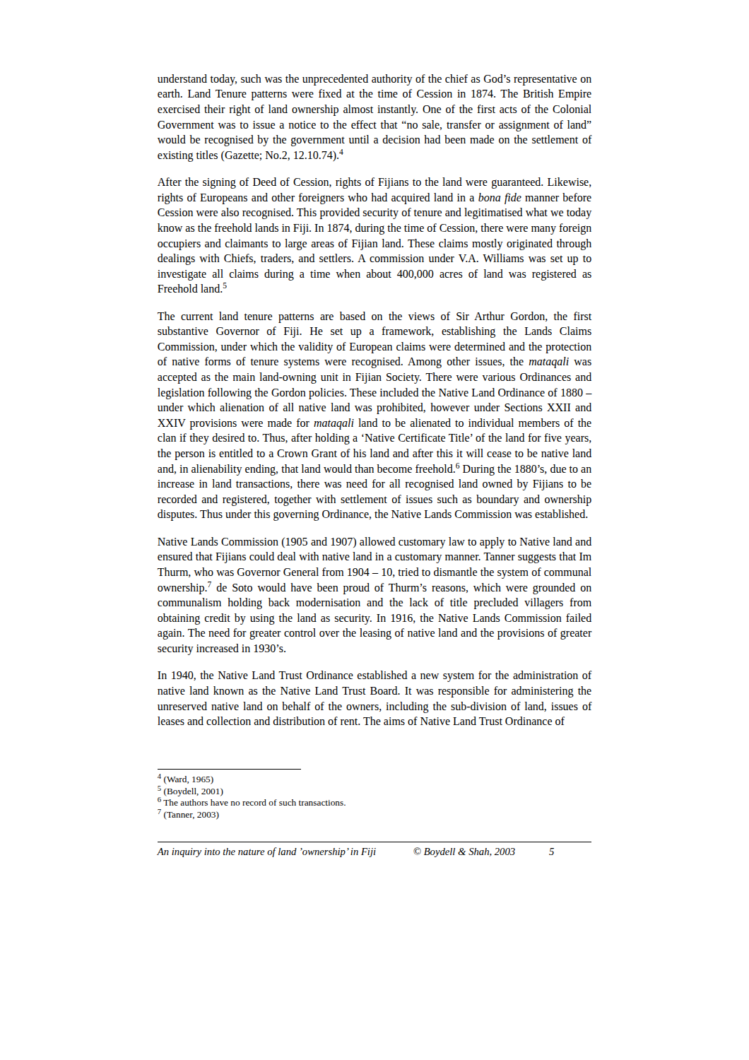understand today, such was the unprecedented authority of the chief as God’s representative on earth. Land Tenure patterns were fixed at the time of Cession in 1874. The British Empire exercised their right of land ownership almost instantly. One of the first acts of the Colonial Government was to issue a notice to the effect that “no sale, transfer or assignment of land” would be recognised by the government until a decision had been made on the settlement of existing titles (Gazette; No.2, 12.10.74).4
After the signing of Deed of Cession, rights of Fijians to the land were guaranteed. Likewise, rights of Europeans and other foreigners who had acquired land in a bona fide manner before Cession were also recognised. This provided security of tenure and legitimatised what we today know as the freehold lands in Fiji. In 1874, during the time of Cession, there were many foreign occupiers and claimants to large areas of Fijian land. These claims mostly originated through dealings with Chiefs, traders, and settlers. A commission under V.A. Williams was set up to investigate all claims during a time when about 400,000 acres of land was registered as Freehold land.5
The current land tenure patterns are based on the views of Sir Arthur Gordon, the first substantive Governor of Fiji. He set up a framework, establishing the Lands Claims Commission, under which the validity of European claims were determined and the protection of native forms of tenure systems were recognised. Among other issues, the mataqali was accepted as the main land-owning unit in Fijian Society. There were various Ordinances and legislation following the Gordon policies. These included the Native Land Ordinance of 1880 – under which alienation of all native land was prohibited, however under Sections XXII and XXIV provisions were made for mataqali land to be alienated to individual members of the clan if they desired to. Thus, after holding a ‘Native Certificate Title’ of the land for five years, the person is entitled to a Crown Grant of his land and after this it will cease to be native land and, in alienability ending, that land would than become freehold.6 During the 1880’s, due to an increase in land transactions, there was need for all recognised land owned by Fijians to be recorded and registered, together with settlement of issues such as boundary and ownership disputes. Thus under this governing Ordinance, the Native Lands Commission was established.
Native Lands Commission (1905 and 1907) allowed customary law to apply to Native land and ensured that Fijians could deal with native land in a customary manner. Tanner suggests that Im Thurm, who was Governor General from 1904 – 10, tried to dismantle the system of communal ownership.7 de Soto would have been proud of Thurm’s reasons, which were grounded on communalism holding back modernisation and the lack of title precluded villagers from obtaining credit by using the land as security. In 1916, the Native Lands Commission failed again. The need for greater control over the leasing of native land and the provisions of greater security increased in 1930’s.
In 1940, the Native Land Trust Ordinance established a new system for the administration of native land known as the Native Land Trust Board. It was responsible for administering the unreserved native land on behalf of the owners, including the sub-division of land, issues of leases and collection and distribution of rent. The aims of Native Land Trust Ordinance of
4 (Ward, 1965)
5 (Boydell, 2001)
6 The authors have no record of such transactions.
7 (Tanner, 2003)
An inquiry into the nature of land ’ownership’ in Fiji © Boydell & Shah, 2003 5